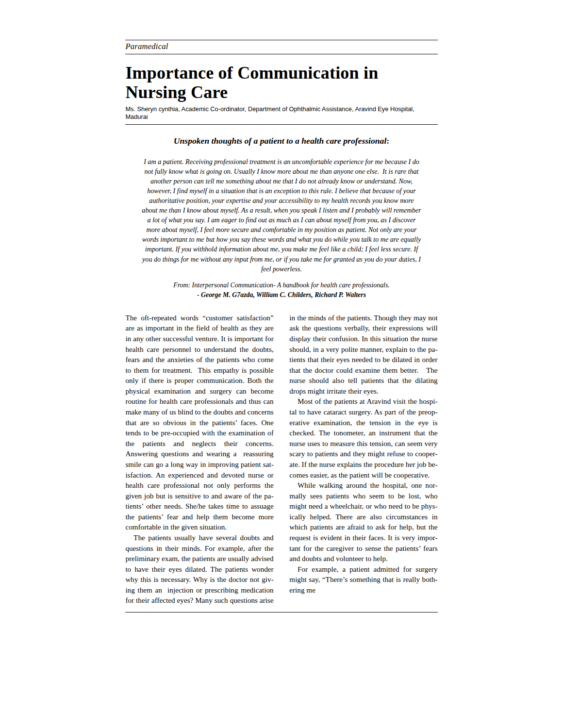Paramedical
Importance of Communication in Nursing Care
Ms. Sheryn cynthia, Academic Co-ordinator, Department of Ophthalmic Assistance, Aravind Eye Hospital, Madurai
Unspoken thoughts of a patient to a health care professional:
I am a patient. Receiving professional treatment is an uncomfortable experience for me because I do not fully know what is going on. Usually I know more about me than anyone one else. It is rare that another person can tell me something about me that I do not already know or understand. Now, however, I find myself in a situation that is an exception to this rule. I believe that because of your authoritative position, your expertise and your accessibility to my health records you know more about me than I know about myself. As a result, when you speak I listen and I probably will remember a lot of what you say. I am eager to find out as much as I can about myself from you, as I discover more about myself, I feel more secure and comfortable in my position as patient. Not only are your words important to me but how you say these words and what you do while you talk to me are equally important. If you withhold information about me, you make me feel like a child; I feel less secure. If you do things for me without any input from me, or if you take me for granted as you do your duties, I feel powerless.
From: Interpersonal Communication- A handbook for health care professionals.
- George M. G7azda, William C. Childers, Richard P. Walters
The oft-repeated words “customer satisfaction” are as important in the field of health as they are in any other successful venture. It is important for health care personnel to understand the doubts, fears and the anxieties of the patients who come to them for treatment. This empathy is possible only if there is proper communication. Both the physical examination and surgery can become routine for health care professionals and thus can make many of us blind to the doubts and concerns that are so obvious in the patients’ faces. One tends to be pre-occupied with the examination of the patients and neglects their concerns. Answering questions and wearing a reassuring smile can go a long way in improving patient satisfaction. An experienced and devoted nurse or health care professional not only performs the given job but is sensitive to and aware of the patients’ other needs. She/he takes time to assuage the patients’ fear and help them become more comfortable in the given situation.
The patients usually have several doubts and questions in their minds. For example, after the preliminary exam, the patients are usually advised to have their eyes dilated. The patients wonder why this is necessary. Why is the doctor not giving them an injection or prescribing medication for their affected eyes? Many such questions arise in the minds of the patients. Though they may not ask the questions verbally, their expressions will display their confusion. In this situation the nurse should, in a very polite manner, explain to the patients that their eyes needed to be dilated in order that the doctor could examine them better. The nurse should also tell patients that the dilating drops might irritate their eyes.
Most of the patients at Aravind visit the hospital to have cataract surgery. As part of the preoperative examination, the tension in the eye is checked. The tonometer, an instrument that the nurse uses to measure this tension, can seem very scary to patients and they might refuse to cooperate. If the nurse explains the procedure her job becomes easier, as the patient will be cooperative.
While walking around the hospital, one normally sees patients who seem to be lost, who might need a wheelchair, or who need to be physically helped. There are also circumstances in which patients are afraid to ask for help, but the request is evident in their faces. It is very important for the caregiver to sense the patients’ fears and doubts and volunteer to help.
For example, a patient admitted for surgery might say, “There’s something that is really bothering me